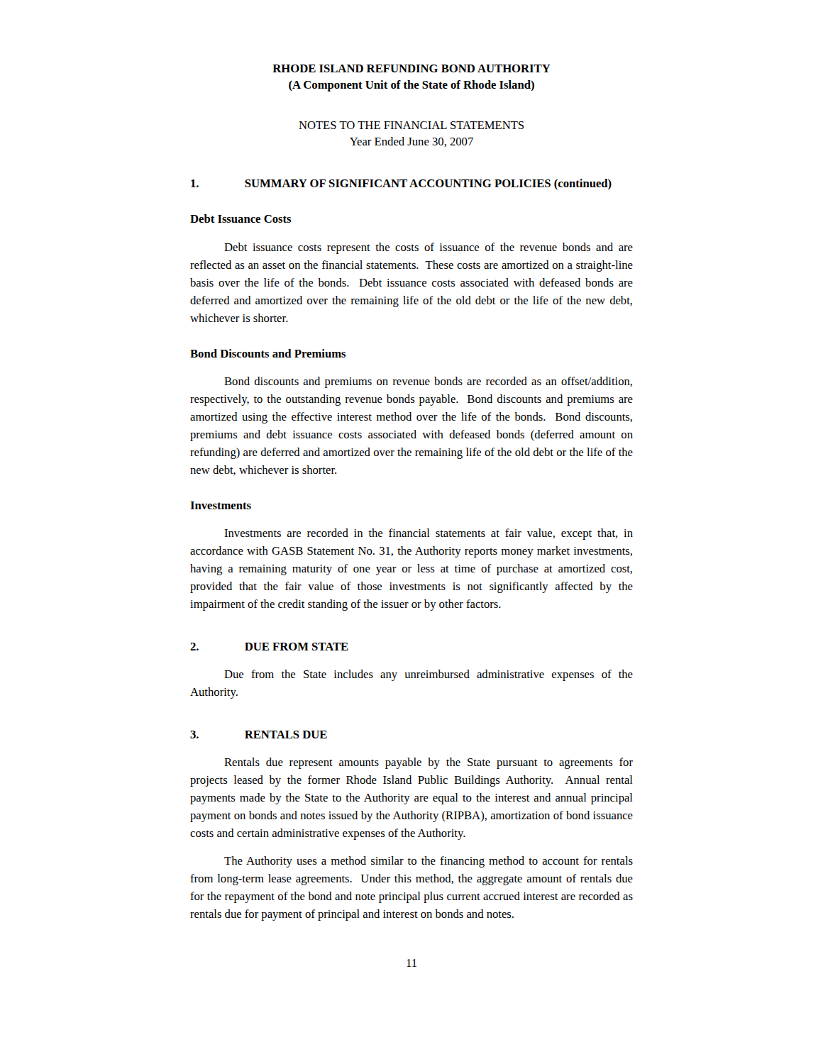RHODE ISLAND REFUNDING BOND AUTHORITY (A Component Unit of the State of Rhode Island)
NOTES TO THE FINANCIAL STATEMENTS Year Ended June 30, 2007
1. SUMMARY OF SIGNIFICANT ACCOUNTING POLICIES (continued)
Debt Issuance Costs
Debt issuance costs represent the costs of issuance of the revenue bonds and are reflected as an asset on the financial statements. These costs are amortized on a straight-line basis over the life of the bonds. Debt issuance costs associated with defeased bonds are deferred and amortized over the remaining life of the old debt or the life of the new debt, whichever is shorter.
Bond Discounts and Premiums
Bond discounts and premiums on revenue bonds are recorded as an offset/addition, respectively, to the outstanding revenue bonds payable. Bond discounts and premiums are amortized using the effective interest method over the life of the bonds. Bond discounts, premiums and debt issuance costs associated with defeased bonds (deferred amount on refunding) are deferred and amortized over the remaining life of the old debt or the life of the new debt, whichever is shorter.
Investments
Investments are recorded in the financial statements at fair value, except that, in accordance with GASB Statement No. 31, the Authority reports money market investments, having a remaining maturity of one year or less at time of purchase at amortized cost, provided that the fair value of those investments is not significantly affected by the impairment of the credit standing of the issuer or by other factors.
2. DUE FROM STATE
Due from the State includes any unreimbursed administrative expenses of the Authority.
3. RENTALS DUE
Rentals due represent amounts payable by the State pursuant to agreements for projects leased by the former Rhode Island Public Buildings Authority. Annual rental payments made by the State to the Authority are equal to the interest and annual principal payment on bonds and notes issued by the Authority (RIPBA), amortization of bond issuance costs and certain administrative expenses of the Authority.
The Authority uses a method similar to the financing method to account for rentals from long-term lease agreements. Under this method, the aggregate amount of rentals due for the repayment of the bond and note principal plus current accrued interest are recorded as rentals due for payment of principal and interest on bonds and notes.
11